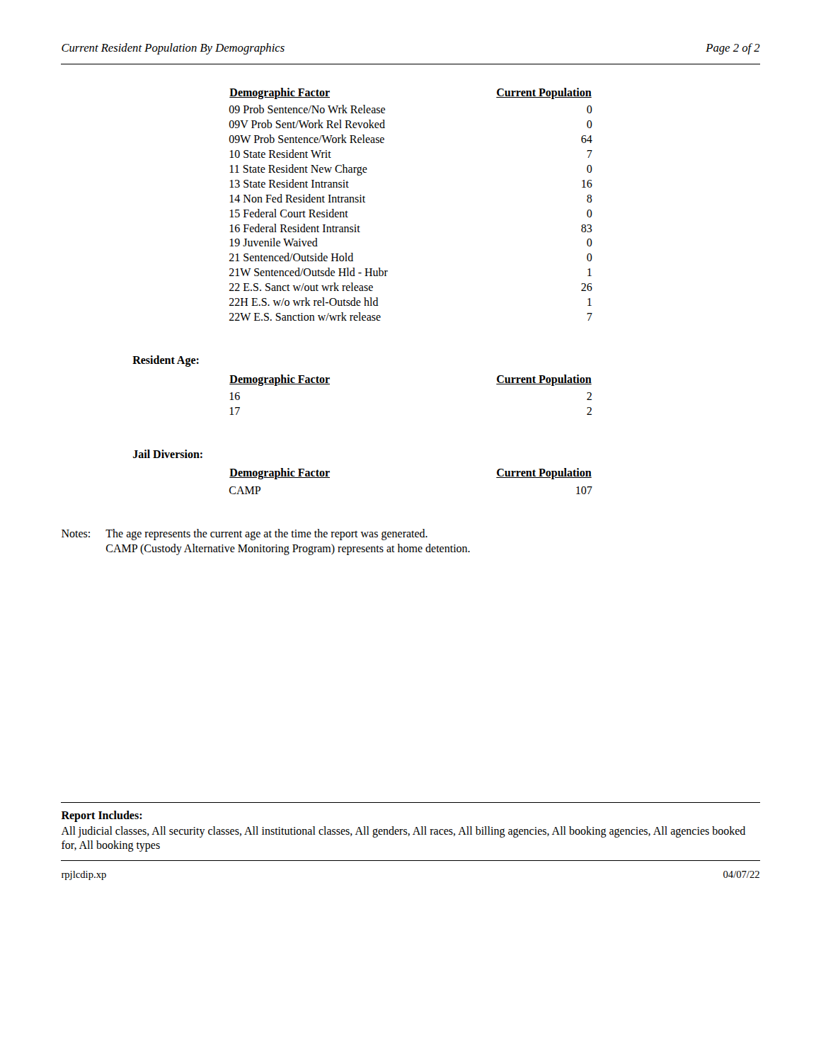Current Resident Population By Demographics Page 2 of 2
| Demographic Factor | Current Population |
| --- | --- |
| 09 Prob Sentence/No Wrk Release | 0 |
| 09V Prob Sent/Work Rel Revoked | 0 |
| 09W Prob Sentence/Work Release | 64 |
| 10 State Resident Writ | 7 |
| 11 State Resident New Charge | 0 |
| 13 State Resident Intransit | 16 |
| 14 Non Fed Resident Intransit | 8 |
| 15 Federal Court Resident | 0 |
| 16 Federal Resident Intransit | 83 |
| 19 Juvenile Waived | 0 |
| 21 Sentenced/Outside Hold | 0 |
| 21W Sentenced/Outsde Hld - Hubr | 1 |
| 22 E.S. Sanct w/out wrk release | 26 |
| 22H E.S. w/o wrk rel-Outsde hld | 1 |
| 22W E.S. Sanction w/wrk release | 7 |
Resident Age:
| Demographic Factor | Current Population |
| --- | --- |
| 16 | 2 |
| 17 | 2 |
Jail Diversion:
| Demographic Factor | Current Population |
| --- | --- |
| CAMP | 107 |
Notes:
The age represents the current age at the time the report was generated.
CAMP (Custody Alternative Monitoring Program) represents at home detention.
Report Includes:
All judicial classes, All security classes, All institutional classes, All genders, All races, All billing agencies, All booking agencies, All agencies booked for, All booking types
rpjlcdip.xp 04/07/22